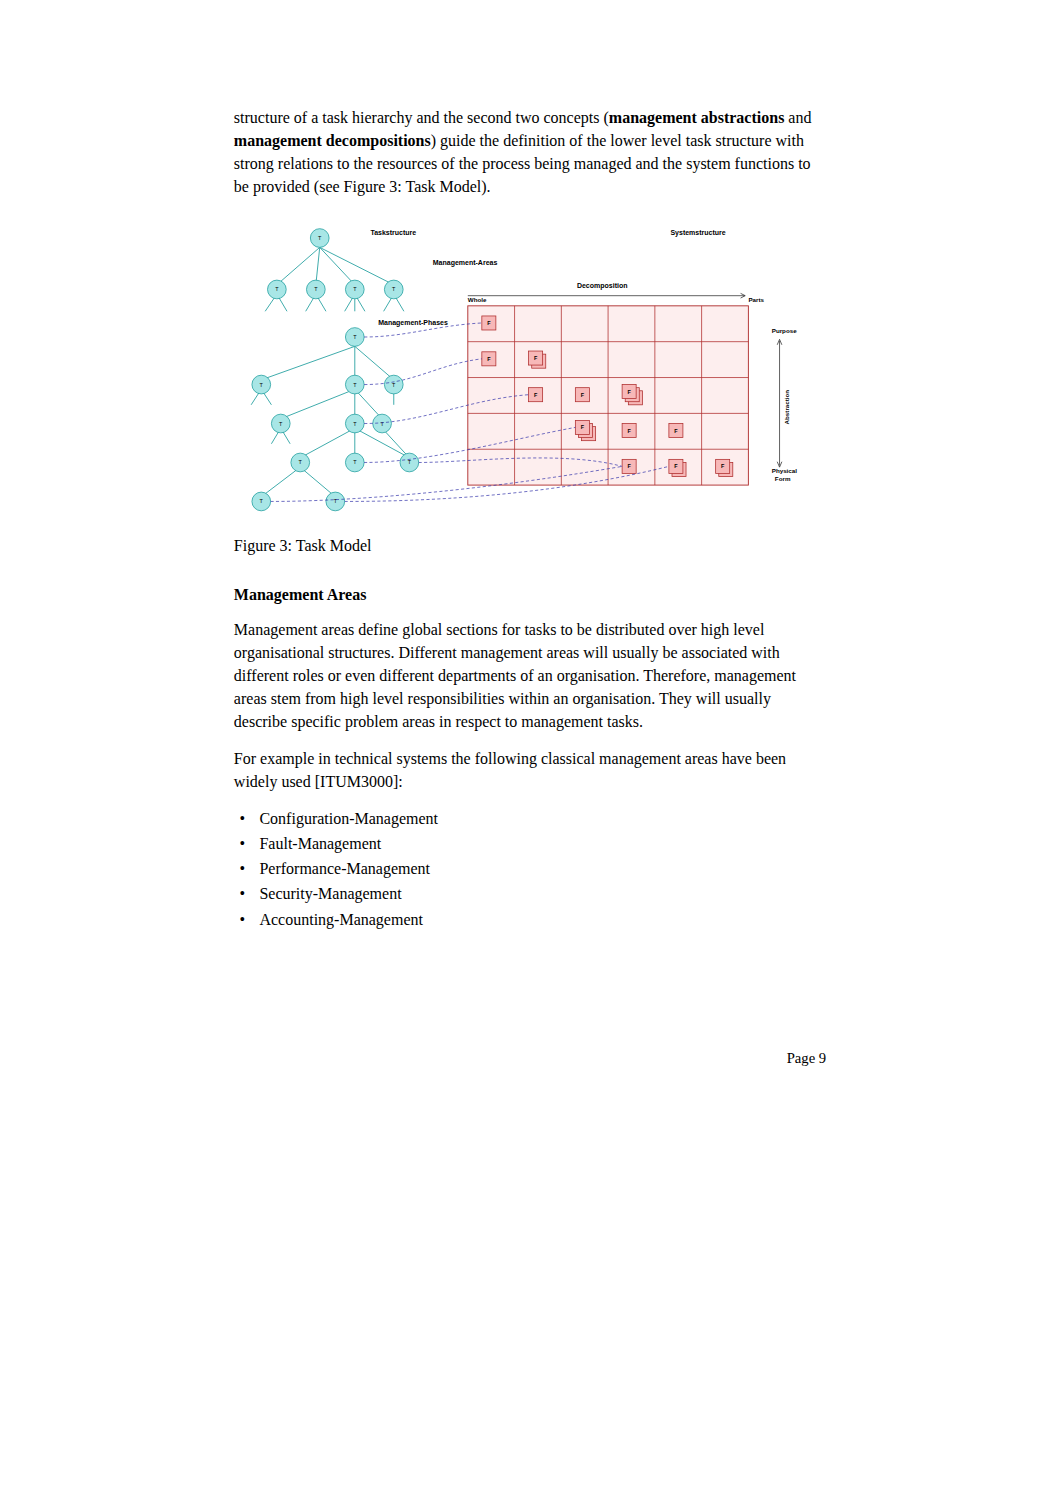structure of a task hierarchy and the second two concepts (management abstractions and management decompositions) guide the definition of the lower level task structure with strong relations to the resources of the process being managed and the system functions to be provided (see Figure 3: Task Model).
Taskstructure Systemstructure Management-Areas Management-Phases Decomposition Whole Parts Purpose Physical Form Abstraction T T T T T T T T T T T T T T T T T F F F F F F F F F F F F
Figure 3: Task Model
Management Areas
Management areas define global sections for tasks to be distributed over high level organisational structures. Different management areas will usually be associated with different roles or even different departments of an organisation. Therefore, management areas stem from high level responsibilities within an organisation. They will usually describe specific problem areas in respect to management tasks.
For example in technical systems the following classical management areas have been widely used [ITUM3000]:
Configuration-Management
Fault-Management
Performance-Management
Security-Management
Accounting-Management
Page 9